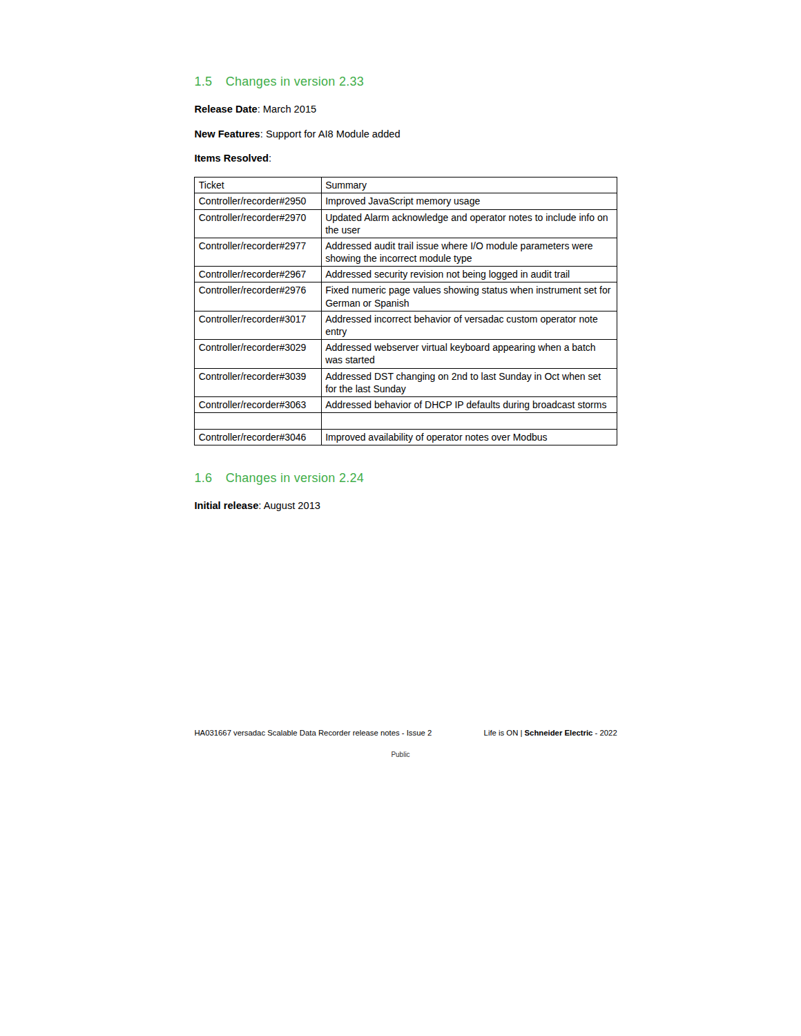1.5 Changes in version 2.33
Release Date: March 2015
New Features: Support for AI8 Module added
Items Resolved:
| Ticket | Summary |
| Controller/recorder#2950 | Improved JavaScript memory usage |
| Controller/recorder#2970 | Updated Alarm acknowledge and operator notes to include info on the user |
| Controller/recorder#2977 | Addressed audit trail issue where I/O module parameters were showing the incorrect module type |
| Controller/recorder#2967 | Addressed security revision not being logged in audit trail |
| Controller/recorder#2976 | Fixed numeric page values showing status when instrument set for German or Spanish |
| Controller/recorder#3017 | Addressed incorrect behavior of versadac custom operator note entry |
| Controller/recorder#3029 | Addressed webserver virtual keyboard appearing when a batch was started |
| Controller/recorder#3039 | Addressed DST changing on 2nd to last Sunday in Oct when set for the last Sunday |
| Controller/recorder#3063 | Addressed behavior of DHCP IP defaults during broadcast storms |
| Controller/recorder#3046 | Improved availability of operator notes over Modbus |
1.6 Changes in version 2.24
Initial release: August 2013
HA031667 versadac Scalable Data Recorder release notes - Issue 2
Life is ON | Schneider Electric - 2022
Public